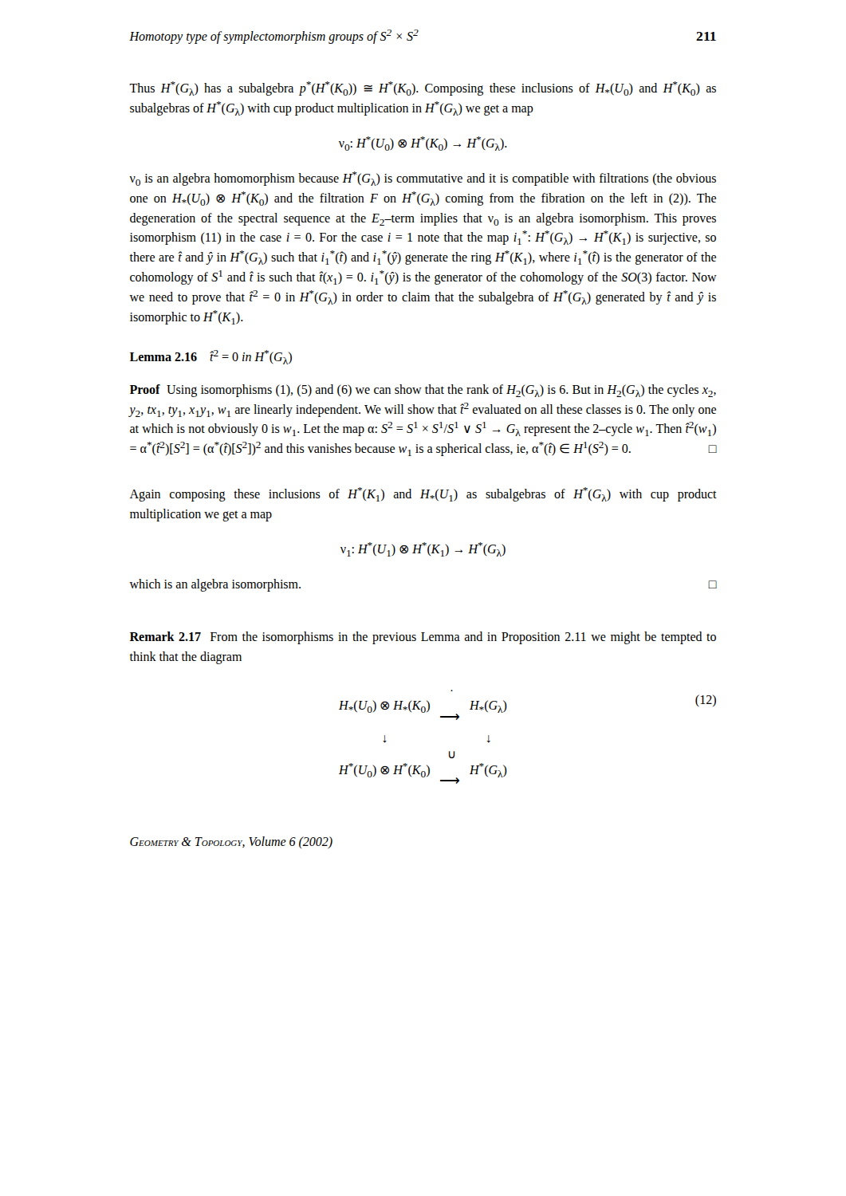Homotopy type of symplectomorphism groups of S2 × S2 211
Thus H*(Gλ) has a subalgebra p*(H*(K0)) ≅ H*(K0). Composing these inclusions of H*(U0) and H*(K0) as subalgebras of H*(Gλ) with cup product multiplication in H*(Gλ) we get a map
ν0: H*(U0) ⊗ H*(K0) → H*(Gλ).
ν0 is an algebra homomorphism because H*(Gλ) is commutative and it is compatible with filtrations (the obvious one on H*(U0) ⊗ H*(K0) and the filtration F on H*(Gλ) coming from the fibration on the left in (2)). The degeneration of the spectral sequence at the E2–term implies that ν0 is an algebra isomorphism. This proves isomorphism (11) in the case i = 0. For the case i = 1 note that the map i1*: H*(Gλ) → H*(K1) is surjective, so there are t̂ and ŷ in H*(Gλ) such that i1*(t̂) and i1*(ŷ) generate the ring H*(K1), where i1*(t̂) is the generator of the cohomology of S1 and t̂ is such that t̂(x1) = 0. i1*(ŷ) is the generator of the cohomology of the SO(3) factor. Now we need to prove that t̂2 = 0 in H*(Gλ) in order to claim that the subalgebra of H*(Gλ) generated by t̂ and ŷ is isomorphic to H*(K1).
Lemma 2.16 t̂2 = 0 in H*(Gλ)
Proof Using isomorphisms (1), (5) and (6) we can show that the rank of H2(Gλ) is 6. But in H2(Gλ) the cycles x2, y2, tx1, ty1, x1y1, w1 are linearly independent. We will show that t̂2 evaluated on all these classes is 0. The only one at which is not obviously 0 is w1. Let the map α: S2 = S1 × S1/S1 ∨ S1 → Gλ represent the 2–cycle w1. Then t̂2(w1) = α*(t̂2)[S2] = (α*(t̂)[S2])2 and this vanishes because w1 is a spherical class, ie, α*(t̂) ∈ H1(S2) = 0.□
Again composing these inclusions of H*(K1) and H*(U1) as subalgebras of H*(Gλ) with cup product multiplication we get a map
ν1: H*(U1) ⊗ H*(K1) → H*(Gλ)
which is an algebra isomorphism.□
Remark 2.17 From the isomorphisms in the previous Lemma and in Proposition 2.11 we might be tempted to think that the diagram
(12)
| H * ( U 0 ) ⊗ H * ( K 0 ) | · ⟶ | H * ( G λ ) |
| ↓ | | ↓ |
| H * ( U 0 ) ⊗ H * ( K 0 ) | ∪ ⟶ | H * ( G λ ) |
Geometry & Topology, Volume 6 (2002)